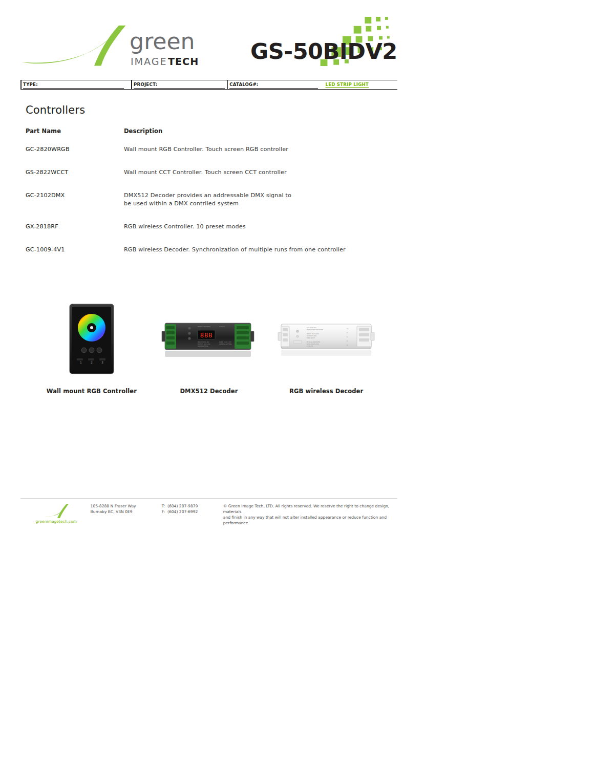green IMAGE TECH
GS-50BIDV2
TYPE:
PROJECT:
CATALOG#:
LED STRIP LIGHT
Controllers
| Part Name | Description |
| --- | --- |
| GC-2820WRGB | Wall mount RGB Controller. Touch screen RGB controller |
| GS-2822WCCT | Wall mount CCT Controller. Touch screen CCT controller |
| GC-2102DMX | DMX512 Decoder provides an addressable DMX signal to be used within a DMX contrlled system |
| GX-2818RF | RGB wireless Controller. 10 preset modes |
| GC-1009-4V1 | RGB wireless Decoder. Synchronization of multiple runs from one controller |
1 2 3
Wall mount RGB Controller
888 DMX512 DECODER INPUT: DC12-24V OUTPUT: 4CH x 5A MAX 20A TOTAL CE RoHS RGBW / RGB / CCT ADDRESS SETTING
DMX512 Decoder
GC-1009-4V1 RGB/CWWW DECODER INPUT: DC12-24V OUTPUT: 4CH MAX 4A/CH RF 2.4G WIRELESS SYNC MULTI-RUN CE RoHS V+ R G B W
RGB wireless Decoder
greenimagetech.com
105-8288 N Fraser Way
Burnaby BC, V3N 0E9
T: (604) 207-9879
F: (604) 207-6992
© Green Image Tech, LTD. All rights reserved. We reserve the right to change design, materials
and finish in any way that will not alter installed appearance or reduce function and performance.